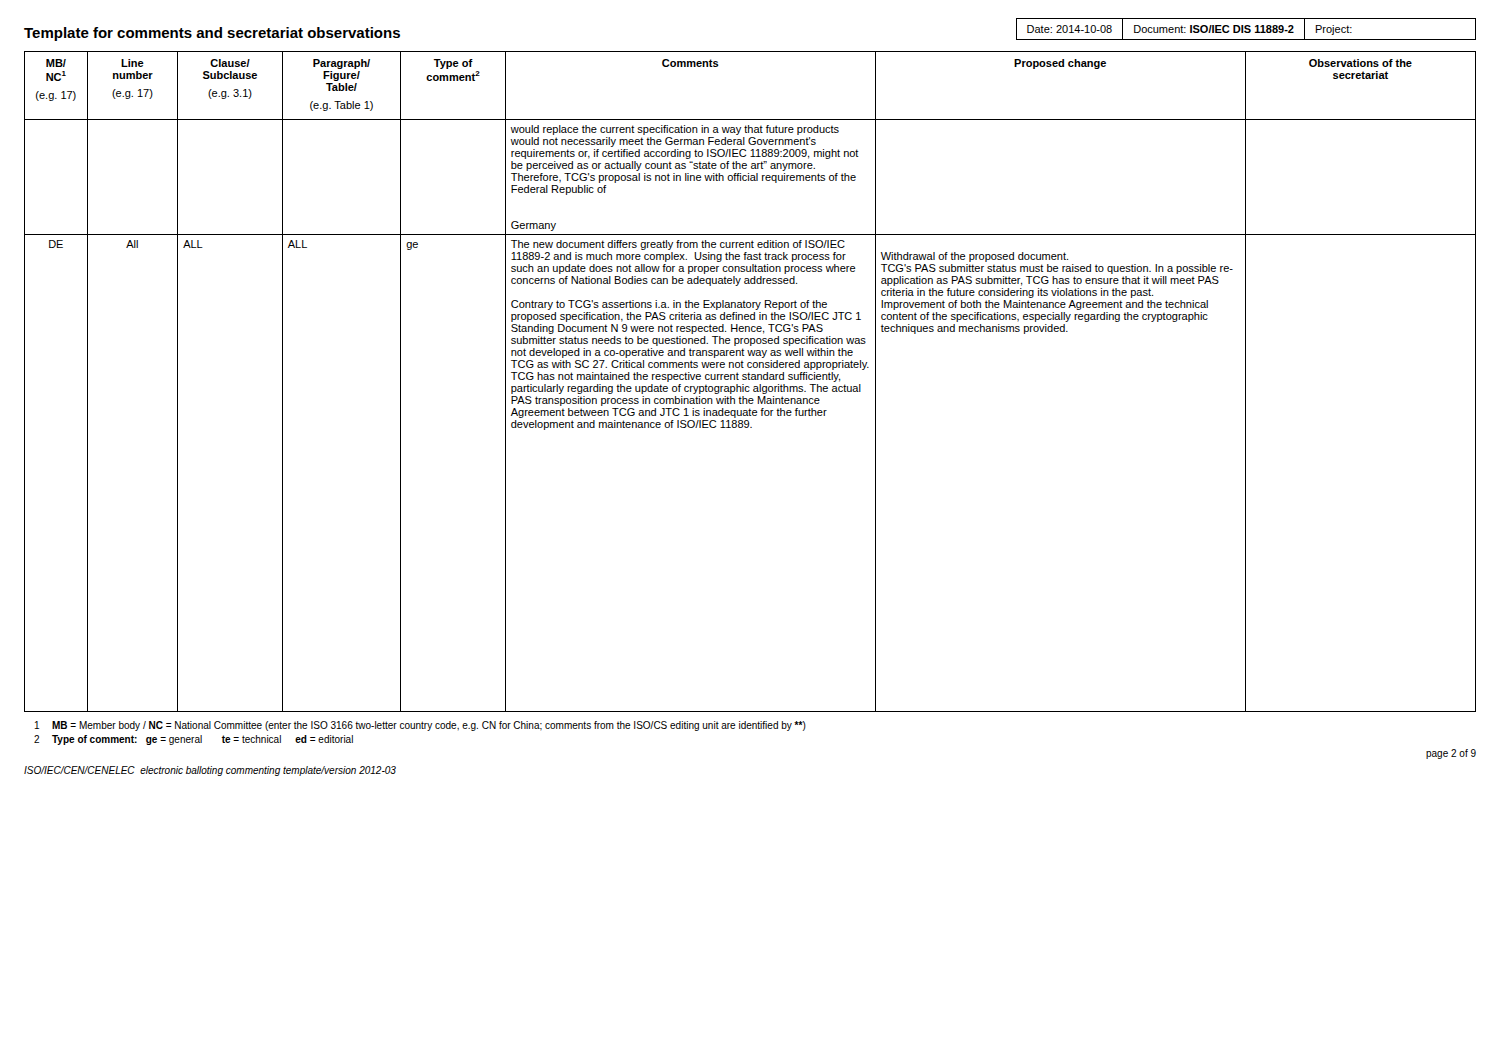Template for comments and secretariat observations
| Date: 2014-10-08 | Document: ISO/IEC DIS 11889-2 | Project: |
| MB/ NC 1 (e.g. 17) | Line number (e.g. 17) | Clause/ Subclause (e.g. 3.1) | Paragraph/ Figure/ Table/ (e.g. Table 1) | Type of comment 2 | Comments | Proposed change | Observations of the secretariat |
| --- | --- | --- | --- | --- | --- | --- | --- |
| | | | | | would replace the current specification in a way that future products would not necessarily meet the German Federal Government's requirements or, if certified according to ISO/IEC 11889:2009, might not be perceived as or actually count as “state of the art” anymore. Therefore, TCG's proposal is not in line with official requirements of the Federal Republic of Germany | | |
| DE | All | ALL | ALL | ge | The new document differs greatly from the current edition of ISO/IEC 11889-2 and is much more complex. Using the fast track process for such an update does not allow for a proper consultation process where concerns of National Bodies can be adequately addressed. Contrary to TCG's assertions i.a. in the Explanatory Report of the proposed specification, the PAS criteria as defined in the ISO/IEC JTC 1 Standing Document N 9 were not respected. Hence, TCG's PAS submitter status needs to be questioned. The proposed specification was not developed in a co-operative and transparent way as well within the TCG as with SC 27. Critical comments were not considered appropriately. TCG has not maintained the respective current standard sufficiently, particularly regarding the update of cryptographic algorithms. The actual PAS transposition process in combination with the Maintenance Agreement between TCG and JTC 1 is inadequate for the further development and maintenance of ISO/IEC 11889. | Withdrawal of the proposed document. TCG's PAS submitter status must be raised to question. In a possible re-application as PAS submitter, TCG has to ensure that it will meet PAS criteria in the future considering its violations in the past. Improvement of both the Maintenance Agreement and the technical content of the specifications, especially regarding the cryptographic techniques and mechanisms provided. | |
1 MB = Member body / NC = National Committee (enter the ISO 3166 two-letter country code, e.g. CN for China; comments from the ISO/CS editing unit are identified by **)
2 Type of comment: ge = general te = technical ed = editorial
page 2 of 9
ISO/IEC/CEN/CENELEC electronic balloting commenting template/version 2012-03